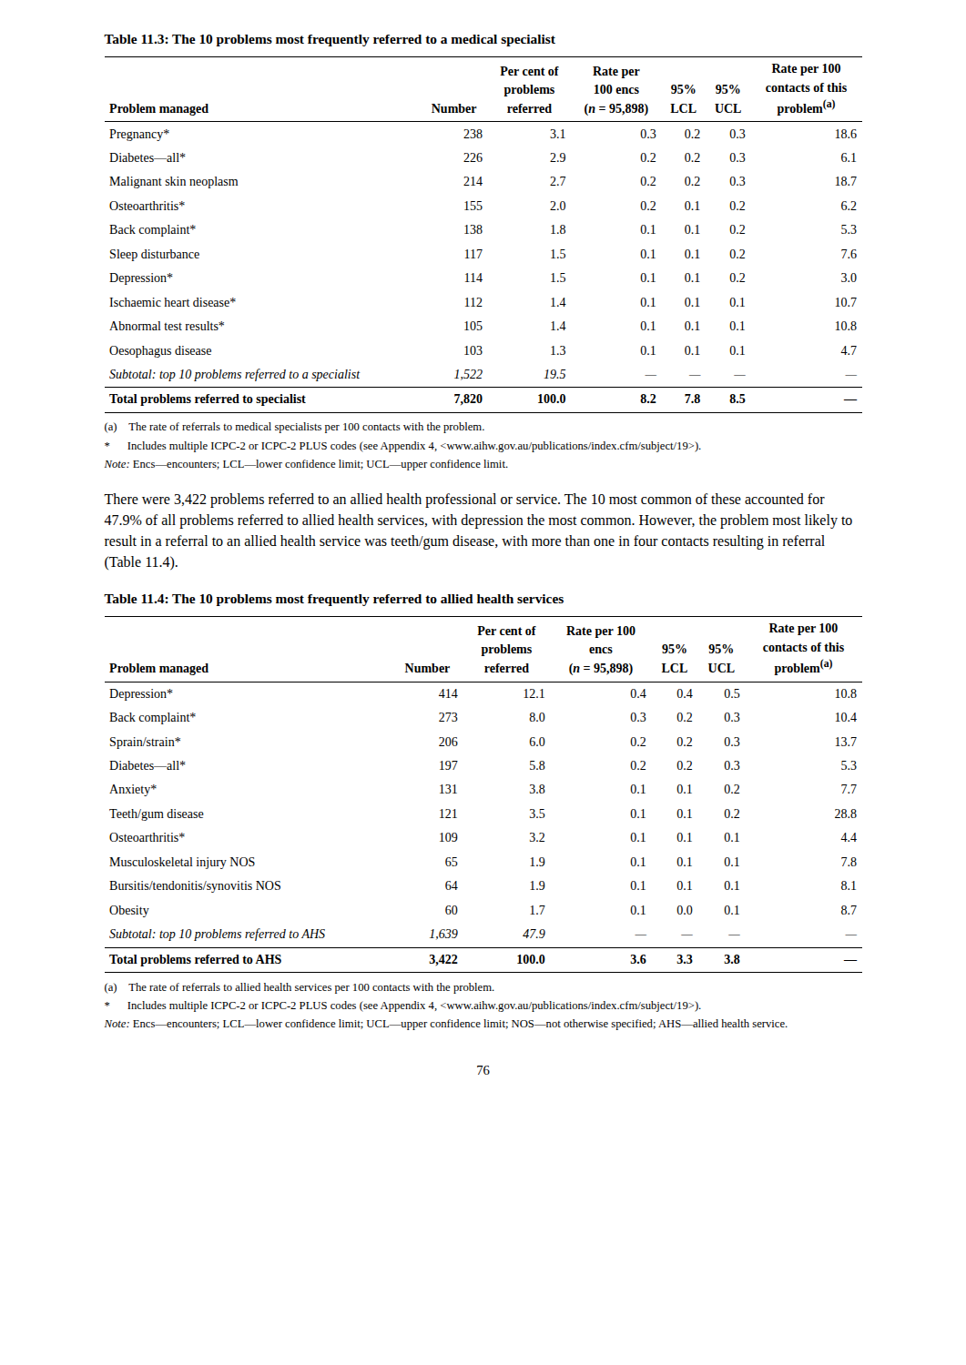Table 11.3: The 10 problems most frequently referred to a medical specialist
| Problem managed | Number | Per cent of problems referred | Rate per 100 encs ( n = 95,898) | 95% LCL | 95% UCL | Rate per 100 contacts of this problem (a) |
| --- | --- | --- | --- | --- | --- | --- |
| Pregnancy* | 238 | 3.1 | 0.3 | 0.2 | 0.3 | 18.6 |
| Diabetes—all* | 226 | 2.9 | 0.2 | 0.2 | 0.3 | 6.1 |
| Malignant skin neoplasm | 214 | 2.7 | 0.2 | 0.2 | 0.3 | 18.7 |
| Osteoarthritis* | 155 | 2.0 | 0.2 | 0.1 | 0.2 | 6.2 |
| Back complaint* | 138 | 1.8 | 0.1 | 0.1 | 0.2 | 5.3 |
| Sleep disturbance | 117 | 1.5 | 0.1 | 0.1 | 0.2 | 7.6 |
| Depression* | 114 | 1.5 | 0.1 | 0.1 | 0.2 | 3.0 |
| Ischaemic heart disease* | 112 | 1.4 | 0.1 | 0.1 | 0.1 | 10.7 |
| Abnormal test results* | 105 | 1.4 | 0.1 | 0.1 | 0.1 | 10.8 |
| Oesophagus disease | 103 | 1.3 | 0.1 | 0.1 | 0.1 | 4.7 |
| Subtotal: top 10 problems referred to a specialist | 1,522 | 19.5 | — | — | — | — |
| Total problems referred to specialist | 7,820 | 100.0 | 8.2 | 7.8 | 8.5 | — |
(a) The rate of referrals to medical specialists per 100 contacts with the problem.
* Includes multiple ICPC-2 or ICPC-2 PLUS codes (see Appendix 4, <www.aihw.gov.au/publications/index.cfm/subject/19>).
Note: Encs—encounters; LCL—lower confidence limit; UCL—upper confidence limit.
There were 3,422 problems referred to an allied health professional or service. The 10 most common of these accounted for 47.9% of all problems referred to allied health services, with depression the most common. However, the problem most likely to result in a referral to an allied health service was teeth/gum disease, with more than one in four contacts resulting in referral (Table 11.4).
Table 11.4: The 10 problems most frequently referred to allied health services
| Problem managed | Number | Per cent of problems referred | Rate per 100 encs ( n = 95,898) | 95% LCL | 95% UCL | Rate per 100 contacts of this problem (a) |
| --- | --- | --- | --- | --- | --- | --- |
| Depression* | 414 | 12.1 | 0.4 | 0.4 | 0.5 | 10.8 |
| Back complaint* | 273 | 8.0 | 0.3 | 0.2 | 0.3 | 10.4 |
| Sprain/strain* | 206 | 6.0 | 0.2 | 0.2 | 0.3 | 13.7 |
| Diabetes—all* | 197 | 5.8 | 0.2 | 0.2 | 0.3 | 5.3 |
| Anxiety* | 131 | 3.8 | 0.1 | 0.1 | 0.2 | 7.7 |
| Teeth/gum disease | 121 | 3.5 | 0.1 | 0.1 | 0.2 | 28.8 |
| Osteoarthritis* | 109 | 3.2 | 0.1 | 0.1 | 0.1 | 4.4 |
| Musculoskeletal injury NOS | 65 | 1.9 | 0.1 | 0.1 | 0.1 | 7.8 |
| Bursitis/tendonitis/synovitis NOS | 64 | 1.9 | 0.1 | 0.1 | 0.1 | 8.1 |
| Obesity | 60 | 1.7 | 0.1 | 0.0 | 0.1 | 8.7 |
| Subtotal: top 10 problems referred to AHS | 1,639 | 47.9 | — | — | — | — |
| Total problems referred to AHS | 3,422 | 100.0 | 3.6 | 3.3 | 3.8 | — |
(a) The rate of referrals to allied health services per 100 contacts with the problem.
* Includes multiple ICPC-2 or ICPC-2 PLUS codes (see Appendix 4, <www.aihw.gov.au/publications/index.cfm/subject/19>).
Note: Encs—encounters; LCL—lower confidence limit; UCL—upper confidence limit; NOS—not otherwise specified; AHS—allied health service.
76